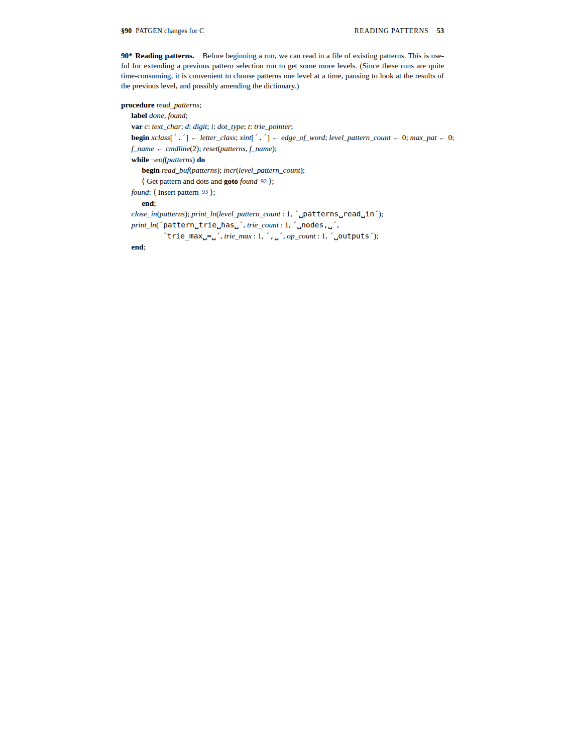§90 PATGEN changes for C
READING PATTERNS 53
90*Reading patterns. Before beginning a run, we can read in a file of existing patterns. This is useful for extending a previous pattern selection run to get some more levels. (Since these runs are quite time-consuming, it is convenient to choose patterns one level at a time, pausing to look at the results of the previous level, and possibly amending the dictionary.)
procedure read_patterns; label done, found; var c: text_char; d: digit; i: dot_type; t: trie_pointer; begin xclass[´.´] ← letter_class; xint[´.´] ← edge_of_word; level_pattern_count ← 0; max_pat ← 0; f_name ← cmdline(2); reset(patterns, f_name); while ¬eof(patterns) do begin read_buf(patterns); incr(level_pattern_count); ⟨ Get pattern and dots and goto found 92 ⟩; found: ⟨ Insert pattern 93 ⟩; end; close_in(patterns); print_ln(level_pattern_count : 1, ´␣patterns␣read␣in´); print_ln(´pattern␣trie␣has␣´, trie_count : 1, ´␣nodes,␣´, ´trie_max␣=␣´, trie_max : 1, ´,␣´, op_count : 1, ´␣outputs´); end;